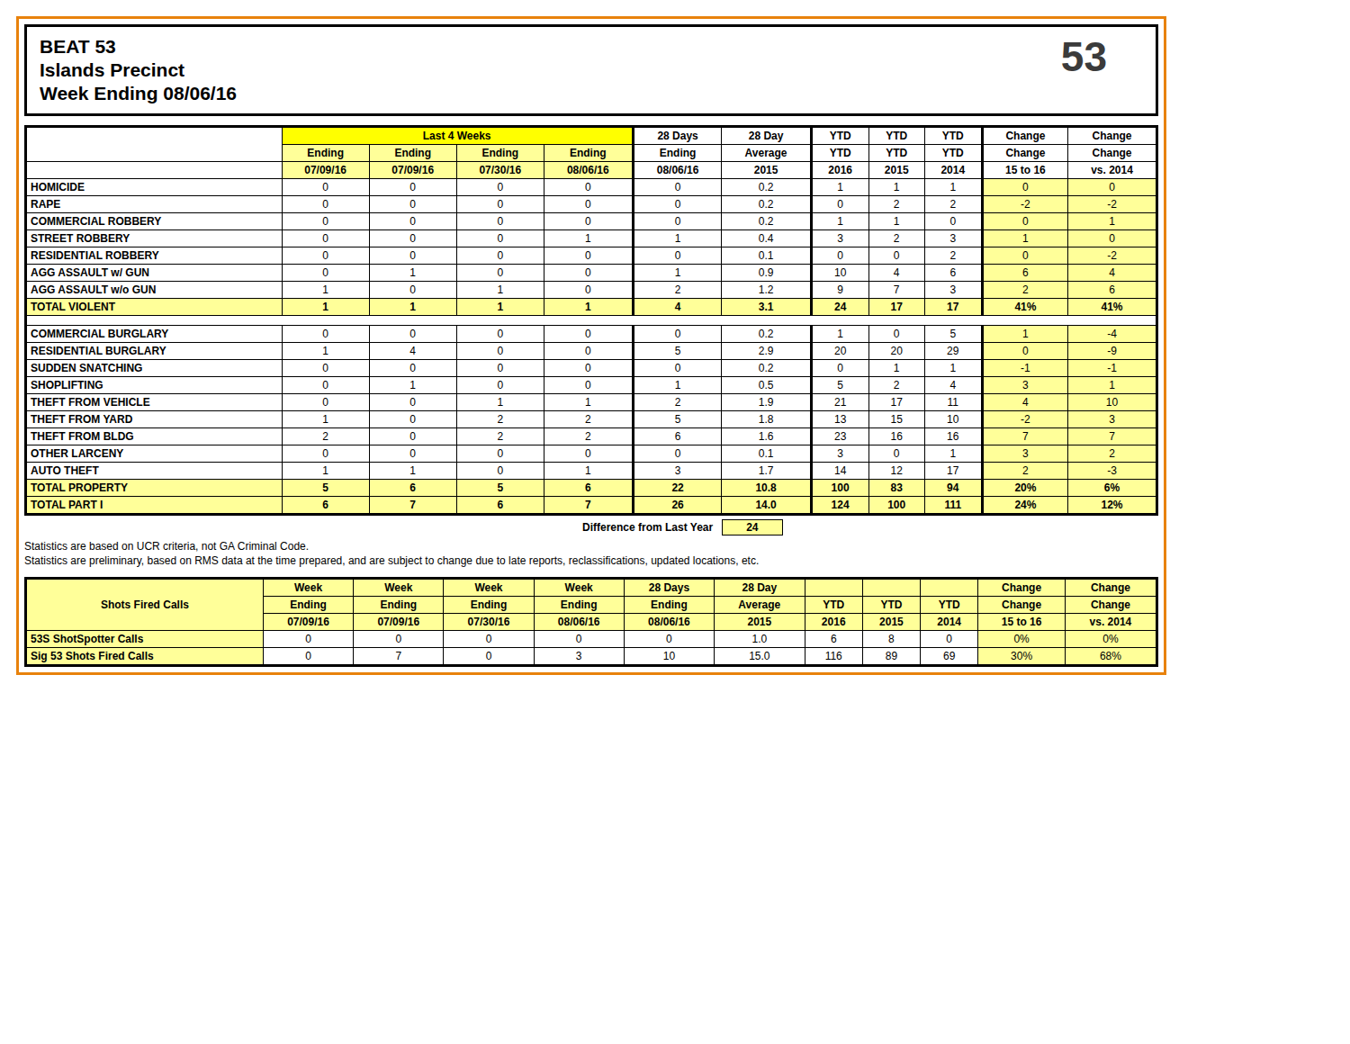BEAT 53
Islands Precinct
Week Ending 08/06/16
53
| | Last 4 Weeks | 28 Days | 28 Day | YTD | YTD | YTD | Change | Change |
| --- | --- | --- | --- | --- | --- | --- | --- | --- |
| Ending | Ending | Ending | Ending | Ending | Average | YTD | YTD | YTD | Change | Change |
| | 07/09/16 | 07/09/16 | 07/30/16 | 08/06/16 | 08/06/16 | 2015 | 2016 | 2015 | 2014 | 15 to 16 | vs. 2014 |
| HOMICIDE | 0 | 0 | 0 | 0 | 0 | 0.2 | 1 | 1 | 1 | 0 | 0 |
| RAPE | 0 | 0 | 0 | 0 | 0 | 0.2 | 0 | 2 | 2 | -2 | -2 |
| COMMERCIAL ROBBERY | 0 | 0 | 0 | 0 | 0 | 0.2 | 1 | 1 | 0 | 0 | 1 |
| STREET ROBBERY | 0 | 0 | 0 | 1 | 1 | 0.4 | 3 | 2 | 3 | 1 | 0 |
| RESIDENTIAL ROBBERY | 0 | 0 | 0 | 0 | 0 | 0.1 | 0 | 0 | 2 | 0 | -2 |
| AGG ASSAULT w/ GUN | 0 | 1 | 0 | 0 | 1 | 0.9 | 10 | 4 | 6 | 6 | 4 |
| AGG ASSAULT w/o GUN | 1 | 0 | 1 | 0 | 2 | 1.2 | 9 | 7 | 3 | 2 | 6 |
| TOTAL VIOLENT | 1 | 1 | 1 | 1 | 4 | 3.1 | 24 | 17 | 17 | 41% | 41% |
| COMMERCIAL BURGLARY | 0 | 0 | 0 | 0 | 0 | 0.2 | 1 | 0 | 5 | 1 | -4 |
| RESIDENTIAL BURGLARY | 1 | 4 | 0 | 0 | 5 | 2.9 | 20 | 20 | 29 | 0 | -9 |
| SUDDEN SNATCHING | 0 | 0 | 0 | 0 | 0 | 0.2 | 0 | 1 | 1 | -1 | -1 |
| SHOPLIFTING | 0 | 1 | 0 | 0 | 1 | 0.5 | 5 | 2 | 4 | 3 | 1 |
| THEFT FROM VEHICLE | 0 | 0 | 1 | 1 | 2 | 1.9 | 21 | 17 | 11 | 4 | 10 |
| THEFT FROM YARD | 1 | 0 | 2 | 2 | 5 | 1.8 | 13 | 15 | 10 | -2 | 3 |
| THEFT FROM BLDG | 2 | 0 | 2 | 2 | 6 | 1.6 | 23 | 16 | 16 | 7 | 7 |
| OTHER LARCENY | 0 | 0 | 0 | 0 | 0 | 0.1 | 3 | 0 | 1 | 3 | 2 |
| AUTO THEFT | 1 | 1 | 0 | 1 | 3 | 1.7 | 14 | 12 | 17 | 2 | -3 |
| TOTAL PROPERTY | 5 | 6 | 5 | 6 | 22 | 10.8 | 100 | 83 | 94 | 20% | 6% |
| TOTAL PART I | 6 | 7 | 6 | 7 | 26 | 14.0 | 124 | 100 | 111 | 24% | 12% |
Difference from Last Year 24
Statistics are based on UCR criteria, not GA Criminal Code.
Statistics are preliminary, based on RMS data at the time prepared, and are subject to change due to late reports, reclassifications, updated locations, etc.
| Shots Fired Calls | Week | Week | Week | Week | 28 Days | 28 Day | | | | Change | Change |
| --- | --- | --- | --- | --- | --- | --- | --- | --- | --- | --- | --- |
| Ending | Ending | Ending | Ending | Ending | Average | YTD | YTD | YTD | Change | Change |
| 07/09/16 | 07/09/16 | 07/30/16 | 08/06/16 | 08/06/16 | 2015 | 2016 | 2015 | 2014 | 15 to 16 | vs. 2014 |
| 53S ShotSpotter Calls | 0 | 0 | 0 | 0 | 0 | 1.0 | 6 | 8 | 0 | 0% | 0% |
| Sig 53 Shots Fired Calls | 0 | 7 | 0 | 3 | 10 | 15.0 | 116 | 89 | 69 | 30% | 68% |